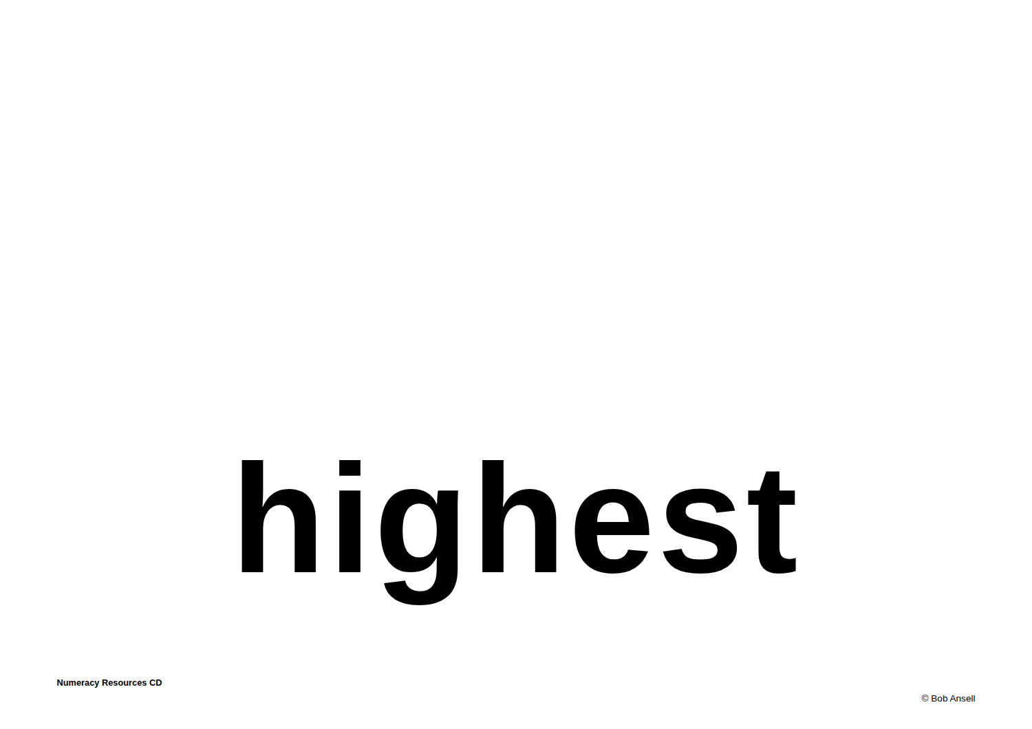highest
Numeracy Resources CD
© Bob Ansell